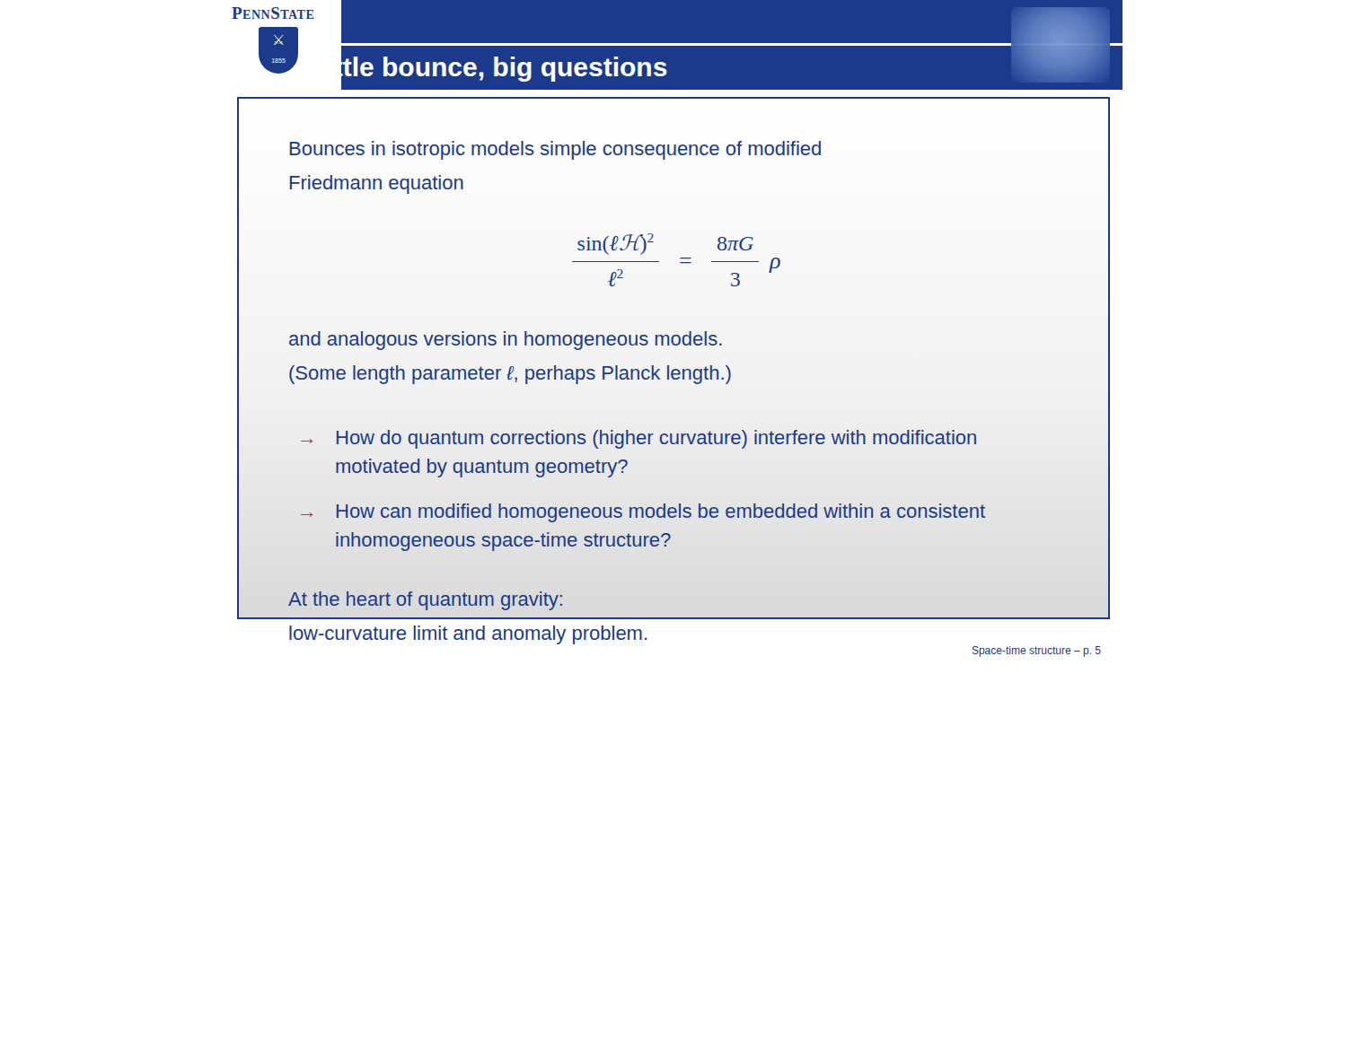PENNSTATE
⚔ 1855
Little bounce, big questions
Bounces in isotropic models simple consequence of modified
Friedmann equation
sin(ℓℋ)2 ℓ2 = 8πG 3 ρ
and analogous versions in homogeneous models.
(Some length parameter ℓ, perhaps Planck length.)
→How do quantum corrections (higher curvature) interfere with modification motivated by quantum geometry?
→How can modified homogeneous models be embedded within a consistent inhomogeneous space-time structure?
At the heart of quantum gravity:
low-curvature limit and anomaly problem.
Space-time structure – p. 5